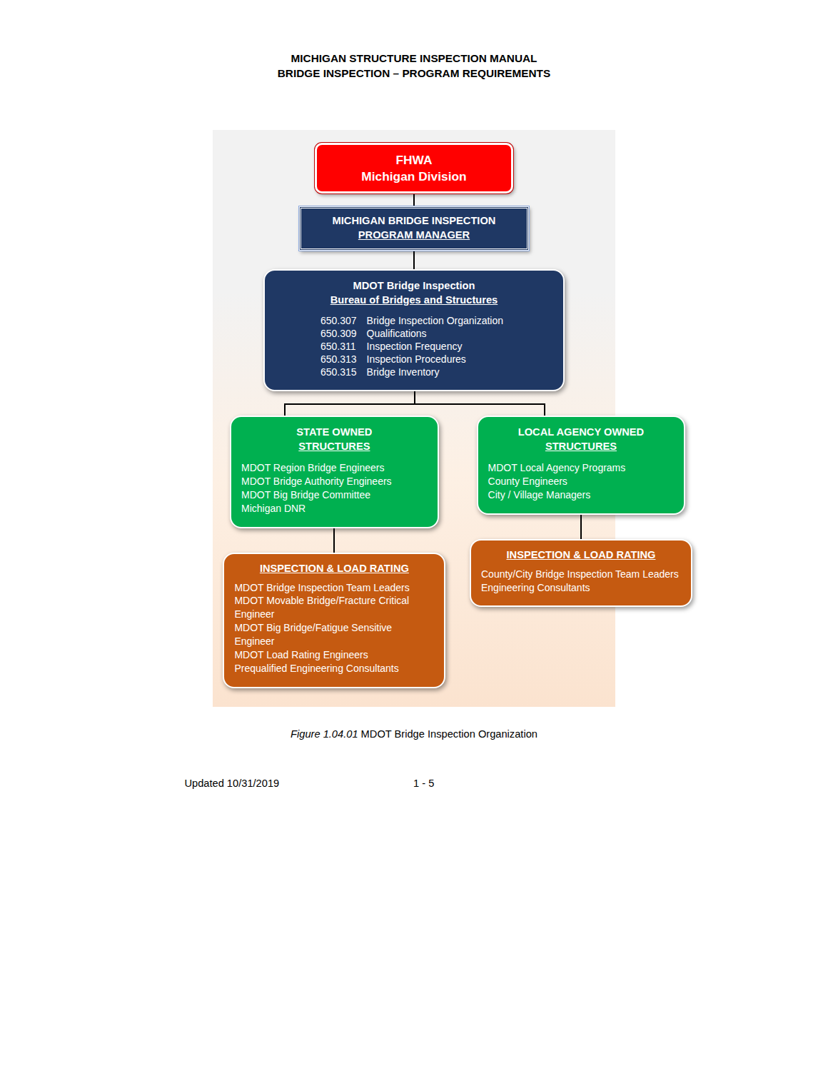MICHIGAN STRUCTURE INSPECTION MANUAL
BRIDGE INSPECTION – PROGRAM REQUIREMENTS
FHWA
Michigan Division
MICHIGAN BRIDGE INSPECTION
PROGRAM MANAGER
MDOT Bridge Inspection
Bureau of Bridges and Structures
| 650.307 | Bridge Inspection Organization |
| 650.309 | Qualifications |
| 650.311 | Inspection Frequency |
| 650.313 | Inspection Procedures |
| 650.315 | Bridge Inventory |
STATE OWNED
STRUCTURES
MDOT Region Bridge Engineers
MDOT Bridge Authority Engineers
MDOT Big Bridge Committee
Michigan DNR
INSPECTION & LOAD RATING
MDOT Bridge Inspection Team Leaders
MDOT Movable Bridge/Fracture Critical Engineer
MDOT Big Bridge/Fatigue Sensitive Engineer
MDOT Load Rating Engineers
Prequalified Engineering Consultants
LOCAL AGENCY OWNED
STRUCTURES
MDOT Local Agency Programs
County Engineers
City / Village Managers
INSPECTION & LOAD RATING
County/City Bridge Inspection Team Leaders
Engineering Consultants
Figure 1.04.01 MDOT Bridge Inspection Organization
Updated 10/31/2019
1 - 5